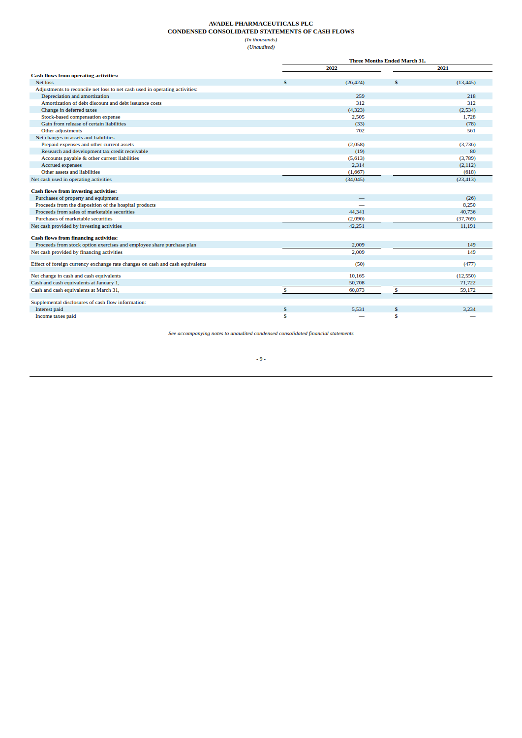AVADEL PHARMACEUTICALS PLC
CONDENSED CONSOLIDATED STATEMENTS OF CASH FLOWS
(In thousands)
(Unaudited)
| | | Three Months Ended March 31, |
| --- | --- | --- |
| | | 2022 | | 2021 |
| Cash flows from operating activities: | | | | | | | | |
| Net loss | | $ | (26,424) | | | $ | (13,445) | |
| Adjustments to reconcile net loss to net cash used in operating activities: | | | | | | | | |
| Depreciation and amortization | | | 259 | | | | 218 | |
| Amortization of debt discount and debt issuance costs | | | 312 | | | | 312 | |
| Change in deferred taxes | | | (4,323) | | | | (2,534) | |
| Stock-based compensation expense | | | 2,505 | | | | 1,728 | |
| Gain from release of certain liabilities | | | (33) | | | | (78) | |
| Other adjustments | | | 702 | | | | 561 | |
| Net changes in assets and liabilities | | | | | | | | |
| Prepaid expenses and other current assets | | | (2,058) | | | | (3,736) | |
| Research and development tax credit receivable | | | (19) | | | | 80 | |
| Accounts payable & other current liabilities | | | (5,613) | | | | (3,789) | |
| Accrued expenses | | | 2,314 | | | | (2,112) | |
| Other assets and liabilities | | | (1,667) | | | | (618) | |
| Net cash used in operating activities | | | (34,045) | | | | (23,413) | |
| Cash flows from investing activities: | | | | | | | | |
| Purchases of property and equipment | | | — | | | | (26) | |
| Proceeds from the disposition of the hospital products | | | — | | | | 8,250 | |
| Proceeds from sales of marketable securities | | | 44,341 | | | | 40,736 | |
| Purchases of marketable securities | | | (2,090) | | | | (37,769) | |
| Net cash provided by investing activities | | | 42,251 | | | | 11,191 | |
| Cash flows from financing activities: | | | | | | | | |
| Proceeds from stock option exercises and employee share purchase plan | | | 2,009 | | | | 149 | |
| Net cash provided by financing activities | | | 2,009 | | | | 149 | |
| Effect of foreign currency exchange rate changes on cash and cash equivalents | | | (50) | | | | (477) | |
| Net change in cash and cash equivalents | | | 10,165 | | | | (12,550) | |
| Cash and cash equivalents at January 1, | | | 50,708 | | | | 71,722 | |
| Cash and cash equivalents at March 31, | | $ | 60,873 | | | $ | 59,172 | |
| Supplemental disclosures of cash flow information: | | | | | | | | |
| Interest paid | | $ | 5,531 | | | $ | 3,234 | |
| Income taxes paid | | $ | — | | | $ | — | |
See accompanying notes to unaudited condensed consolidated financial statements
- 9 -